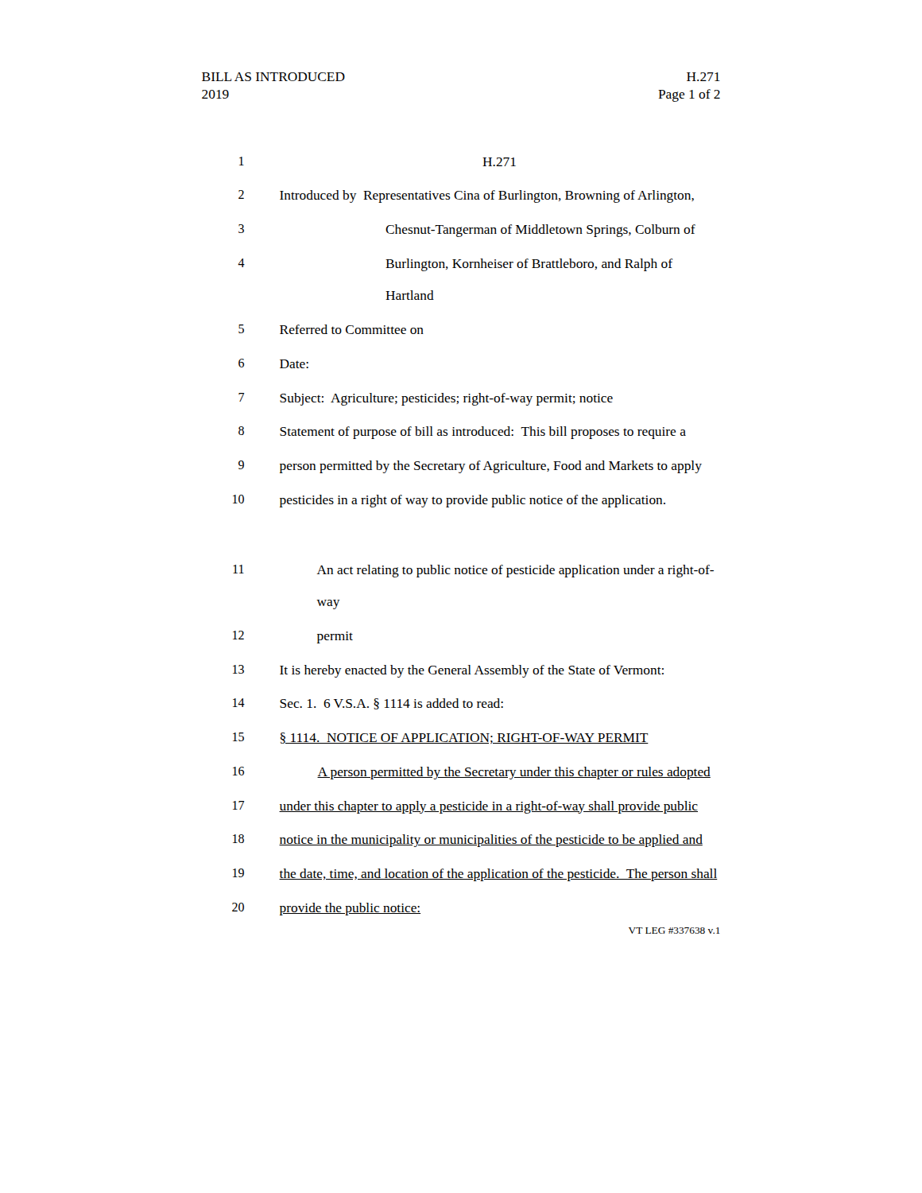BILL AS INTRODUCED 2019
H.271 Page 1 of 2
| 1 | H.271 |
| 2 | Introduced by Representatives Cina of Burlington, Browning of Arlington, |
| 3 | Chesnut-Tangerman of Middletown Springs, Colburn of |
| 4 | Burlington, Kornheiser of Brattleboro, and Ralph of Hartland |
| 5 | Referred to Committee on |
| 6 | Date: |
| 7 | Subject: Agriculture; pesticides; right-of-way permit; notice |
| 8 | Statement of purpose of bill as introduced: This bill proposes to require a |
| 9 | person permitted by the Secretary of Agriculture, Food and Markets to apply |
| 10 | pesticides in a right of way to provide public notice of the application. |
| 11 | An act relating to public notice of pesticide application under a right-of-way |
| 12 | permit |
| 13 | It is hereby enacted by the General Assembly of the State of Vermont: |
| 14 | Sec. 1. 6 V.S.A. § 1114 is added to read: |
| 15 | § 1114. NOTICE OF APPLICATION; RIGHT-OF-WAY PERMIT |
| 16 | A person permitted by the Secretary under this chapter or rules adopted |
| 17 | under this chapter to apply a pesticide in a right-of-way shall provide public |
| 18 | notice in the municipality or municipalities of the pesticide to be applied and |
| 19 | the date, time, and location of the application of the pesticide. The person shall |
| 20 | provide the public notice: |
VT LEG #337638 v.1